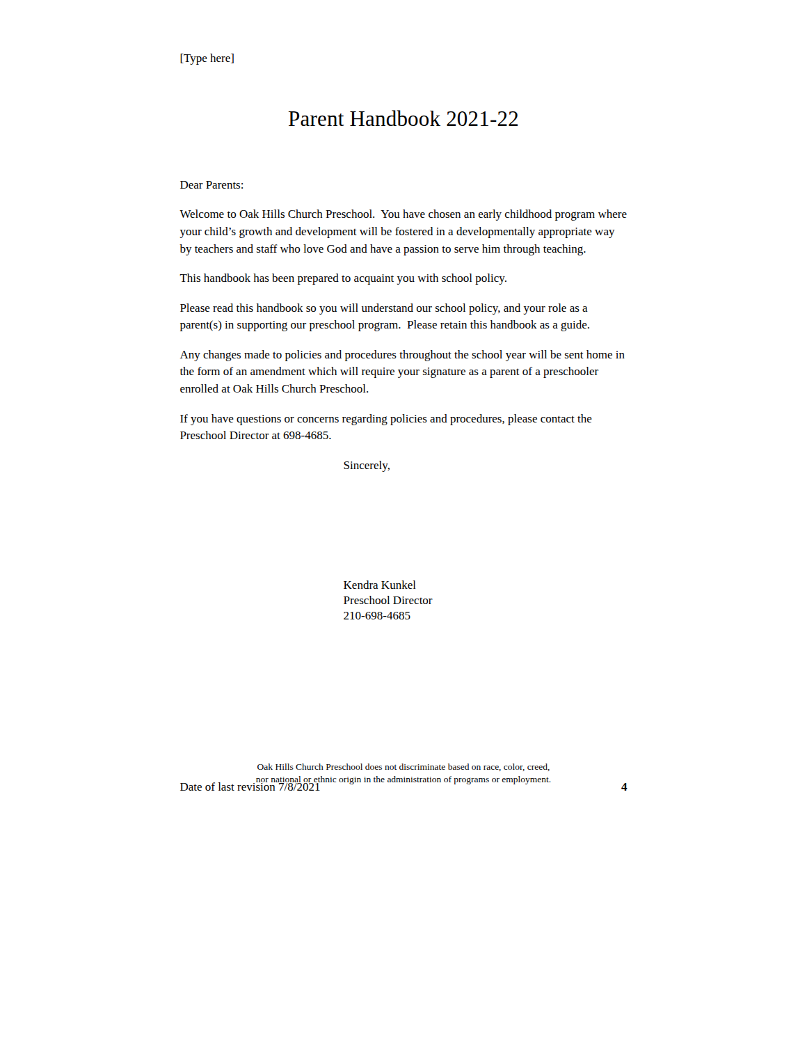[Type here]
Parent Handbook 2021-22
Dear Parents:
Welcome to Oak Hills Church Preschool. You have chosen an early childhood program where your child’s growth and development will be fostered in a developmentally appropriate way by teachers and staff who love God and have a passion to serve him through teaching.
This handbook has been prepared to acquaint you with school policy.
Please read this handbook so you will understand our school policy, and your role as a parent(s) in supporting our preschool program. Please retain this handbook as a guide.
Any changes made to policies and procedures throughout the school year will be sent home in the form of an amendment which will require your signature as a parent of a preschooler enrolled at Oak Hills Church Preschool.
If you have questions or concerns regarding policies and procedures, please contact the Preschool Director at 698-4685.
Sincerely,
Kendra Kunkel
Preschool Director
210-698-4685
Oak Hills Church Preschool does not discriminate based on race, color, creed,
nor national or ethnic origin in the administration of programs or employment.
Date of last revision 7/8/2021 4